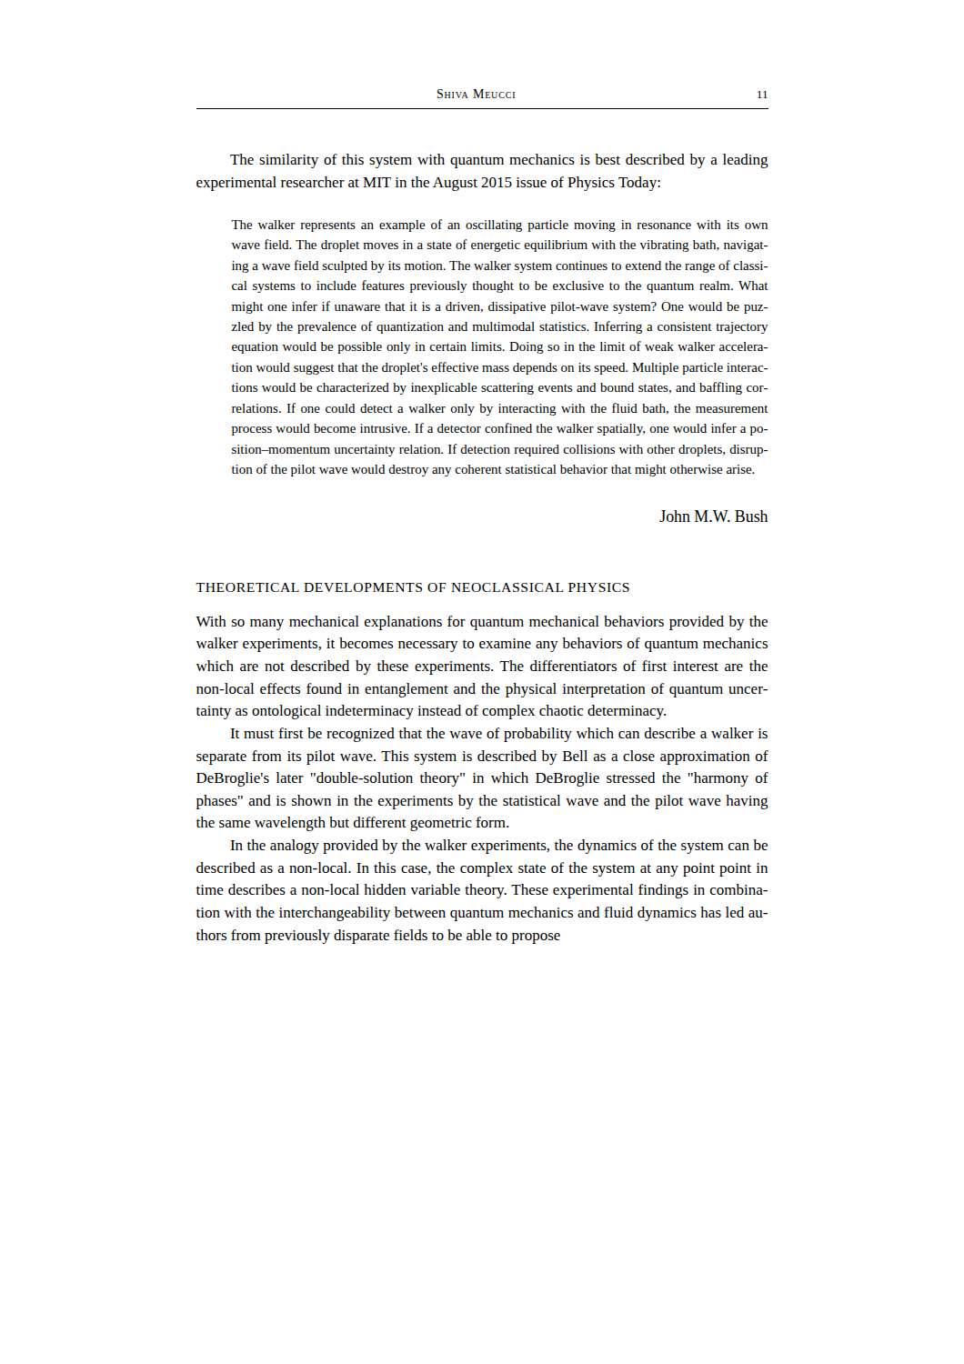Shiva Meucci 11
The similarity of this system with quantum mechanics is best described by a leading experimental researcher at MIT in the August 2015 issue of Physics Today:
The walker represents an example of an oscillating particle moving in resonance with its own wave field. The droplet moves in a state of energetic equilibrium with the vibrating bath, navigating a wave field sculpted by its motion. The walker system continues to extend the range of classical systems to include features previously thought to be exclusive to the quantum realm. What might one infer if unaware that it is a driven, dissipative pilot-wave system? One would be puzzled by the prevalence of quantization and multimodal statistics. Inferring a consistent trajectory equation would be possible only in certain limits. Doing so in the limit of weak walker acceleration would suggest that the droplet's effective mass depends on its speed. Multiple particle interactions would be characterized by inexplicable scattering events and bound states, and baffling correlations. If one could detect a walker only by interacting with the fluid bath, the measurement process would become intrusive. If a detector confined the walker spatially, one would infer a position–momentum uncertainty relation. If detection required collisions with other droplets, disruption of the pilot wave would destroy any coherent statistical behavior that might otherwise arise.
John M.W. Bush
Theoretical Developments of Neoclassical Physics
With so many mechanical explanations for quantum mechanical behaviors provided by the walker experiments, it becomes necessary to examine any behaviors of quantum mechanics which are not described by these experiments. The differentiators of first interest are the non-local effects found in entanglement and the physical interpretation of quantum uncertainty as ontological indeterminacy instead of complex chaotic determinacy.
It must first be recognized that the wave of probability which can describe a walker is separate from its pilot wave. This system is described by Bell as a close approximation of DeBroglie's later "double-solution theory" in which DeBroglie stressed the "harmony of phases" and is shown in the experiments by the statistical wave and the pilot wave having the same wavelength but different geometric form.
In the analogy provided by the walker experiments, the dynamics of the system can be described as a non-local. In this case, the complex state of the system at any point point in time describes a non-local hidden variable theory. These experimental findings in combination with the interchangeability between quantum mechanics and fluid dynamics has led authors from previously disparate fields to be able to propose